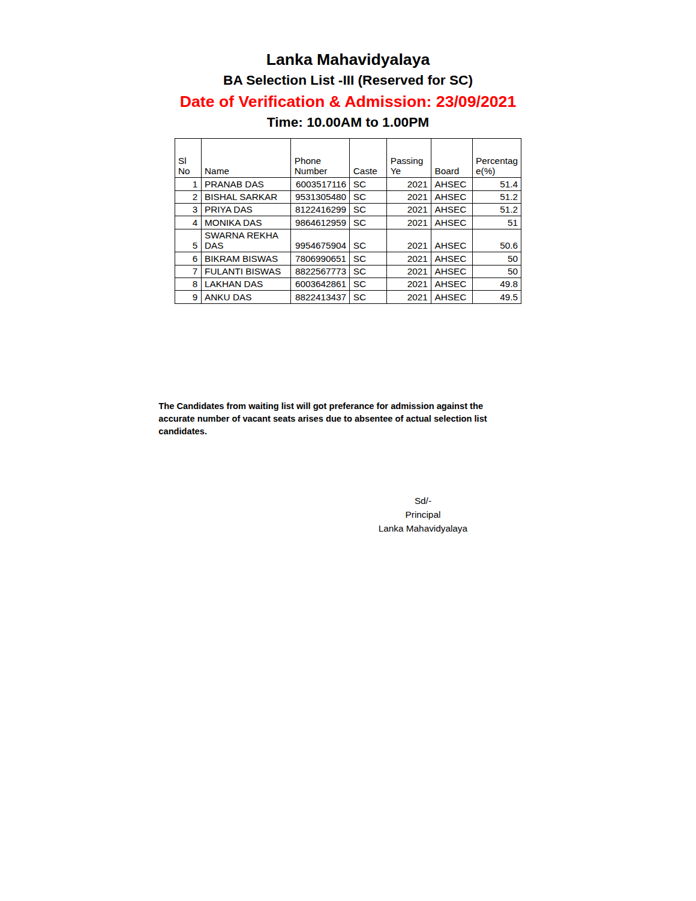Lanka Mahavidyalaya
BA Selection List -III (Reserved for SC)
Date of Verification & Admission: 23/09/2021
Time: 10.00AM to 1.00PM
| Sl No | Name | Phone Number | Caste | Passing Ye | Board | Percentag e(%) |
| --- | --- | --- | --- | --- | --- | --- |
| 1 | PRANAB DAS | 6003517116 | SC | 2021 | AHSEC | 51.4 |
| 2 | BISHAL SARKAR | 9531305480 | SC | 2021 | AHSEC | 51.2 |
| 3 | PRIYA DAS | 8122416299 | SC | 2021 | AHSEC | 51.2 |
| 4 | MONIKA DAS | 9864612959 | SC | 2021 | AHSEC | 51 |
| 5 | SWARNA REKHA DAS | 9954675904 | SC | 2021 | AHSEC | 50.6 |
| 6 | BIKRAM BISWAS | 7806990651 | SC | 2021 | AHSEC | 50 |
| 7 | FULANTI BISWAS | 8822567773 | SC | 2021 | AHSEC | 50 |
| 8 | LAKHAN DAS | 6003642861 | SC | 2021 | AHSEC | 49.8 |
| 9 | ANKU DAS | 8822413437 | SC | 2021 | AHSEC | 49.5 |
The Candidates from waiting list will got preferance for admission against the accurate number of vacant seats arises due to absentee of actual selection list candidates.
Sd/-
Principal
Lanka Mahavidyalaya